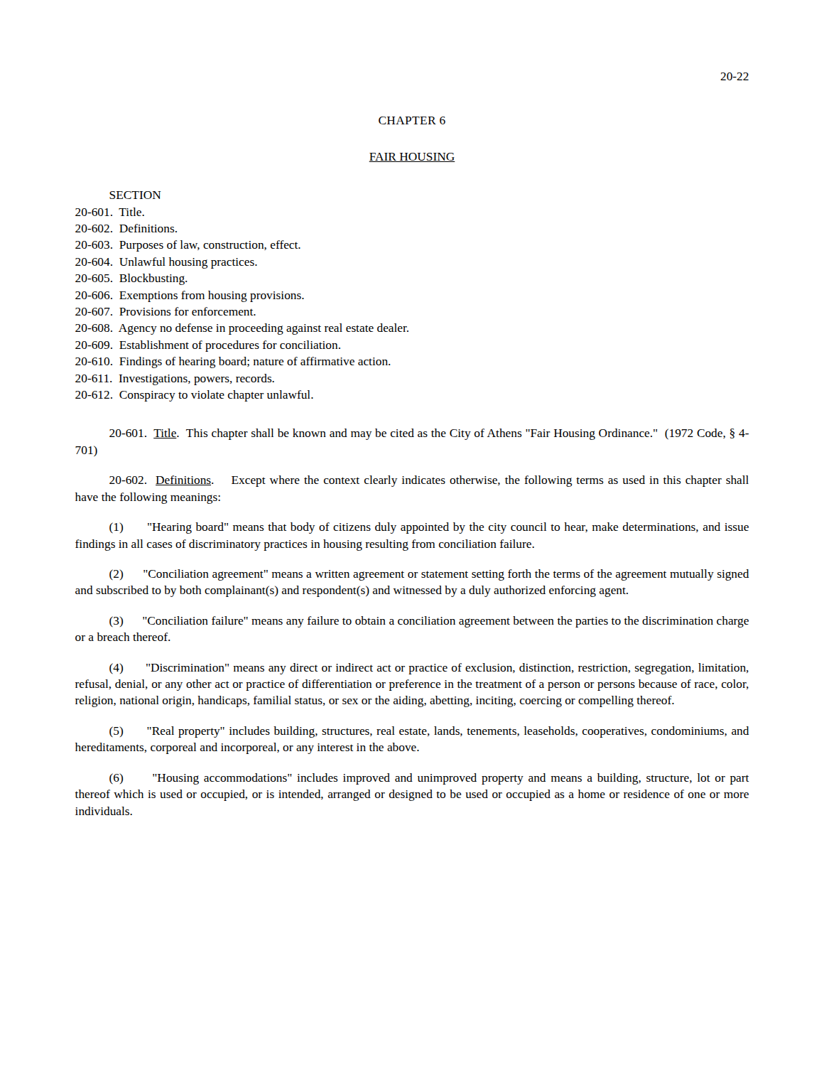20-22
CHAPTER 6
FAIR HOUSING
SECTION
20-601. Title.
20-602. Definitions.
20-603. Purposes of law, construction, effect.
20-604. Unlawful housing practices.
20-605. Blockbusting.
20-606. Exemptions from housing provisions.
20-607. Provisions for enforcement.
20-608. Agency no defense in proceeding against real estate dealer.
20-609. Establishment of procedures for conciliation.
20-610. Findings of hearing board; nature of affirmative action.
20-611. Investigations, powers, records.
20-612. Conspiracy to violate chapter unlawful.
20-601. Title. This chapter shall be known and may be cited as the City of Athens "Fair Housing Ordinance." (1972 Code, § 4-701)
20-602. Definitions. Except where the context clearly indicates otherwise, the following terms as used in this chapter shall have the following meanings:
(1) "Hearing board" means that body of citizens duly appointed by the city council to hear, make determinations, and issue findings in all cases of discriminatory practices in housing resulting from conciliation failure.
(2) "Conciliation agreement" means a written agreement or statement setting forth the terms of the agreement mutually signed and subscribed to by both complainant(s) and respondent(s) and witnessed by a duly authorized enforcing agent.
(3) "Conciliation failure" means any failure to obtain a conciliation agreement between the parties to the discrimination charge or a breach thereof.
(4) "Discrimination" means any direct or indirect act or practice of exclusion, distinction, restriction, segregation, limitation, refusal, denial, or any other act or practice of differentiation or preference in the treatment of a person or persons because of race, color, religion, national origin, handicaps, familial status, or sex or the aiding, abetting, inciting, coercing or compelling thereof.
(5) "Real property" includes building, structures, real estate, lands, tenements, leaseholds, cooperatives, condominiums, and hereditaments, corporeal and incorporeal, or any interest in the above.
(6) "Housing accommodations" includes improved and unimproved property and means a building, structure, lot or part thereof which is used or occupied, or is intended, arranged or designed to be used or occupied as a home or residence of one or more individuals.